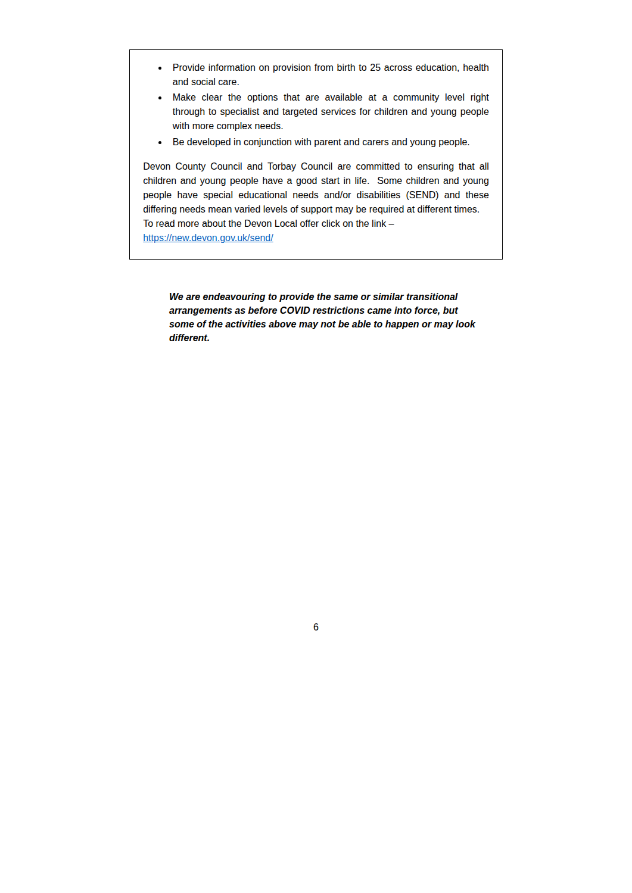Provide information on provision from birth to 25 across education, health and social care.
Make clear the options that are available at a community level right through to specialist and targeted services for children and young people with more complex needs.
Be developed in conjunction with parent and carers and young people.
Devon County Council and Torbay Council are committed to ensuring that all children and young people have a good start in life. Some children and young people have special educational needs and/or disabilities (SEND) and these differing needs mean varied levels of support may be required at different times.
To read more about the Devon Local offer click on the link –
https://new.devon.gov.uk/send/
We are endeavouring to provide the same or similar transitional arrangements as before COVID restrictions came into force, but some of the activities above may not be able to happen or may look different.
6